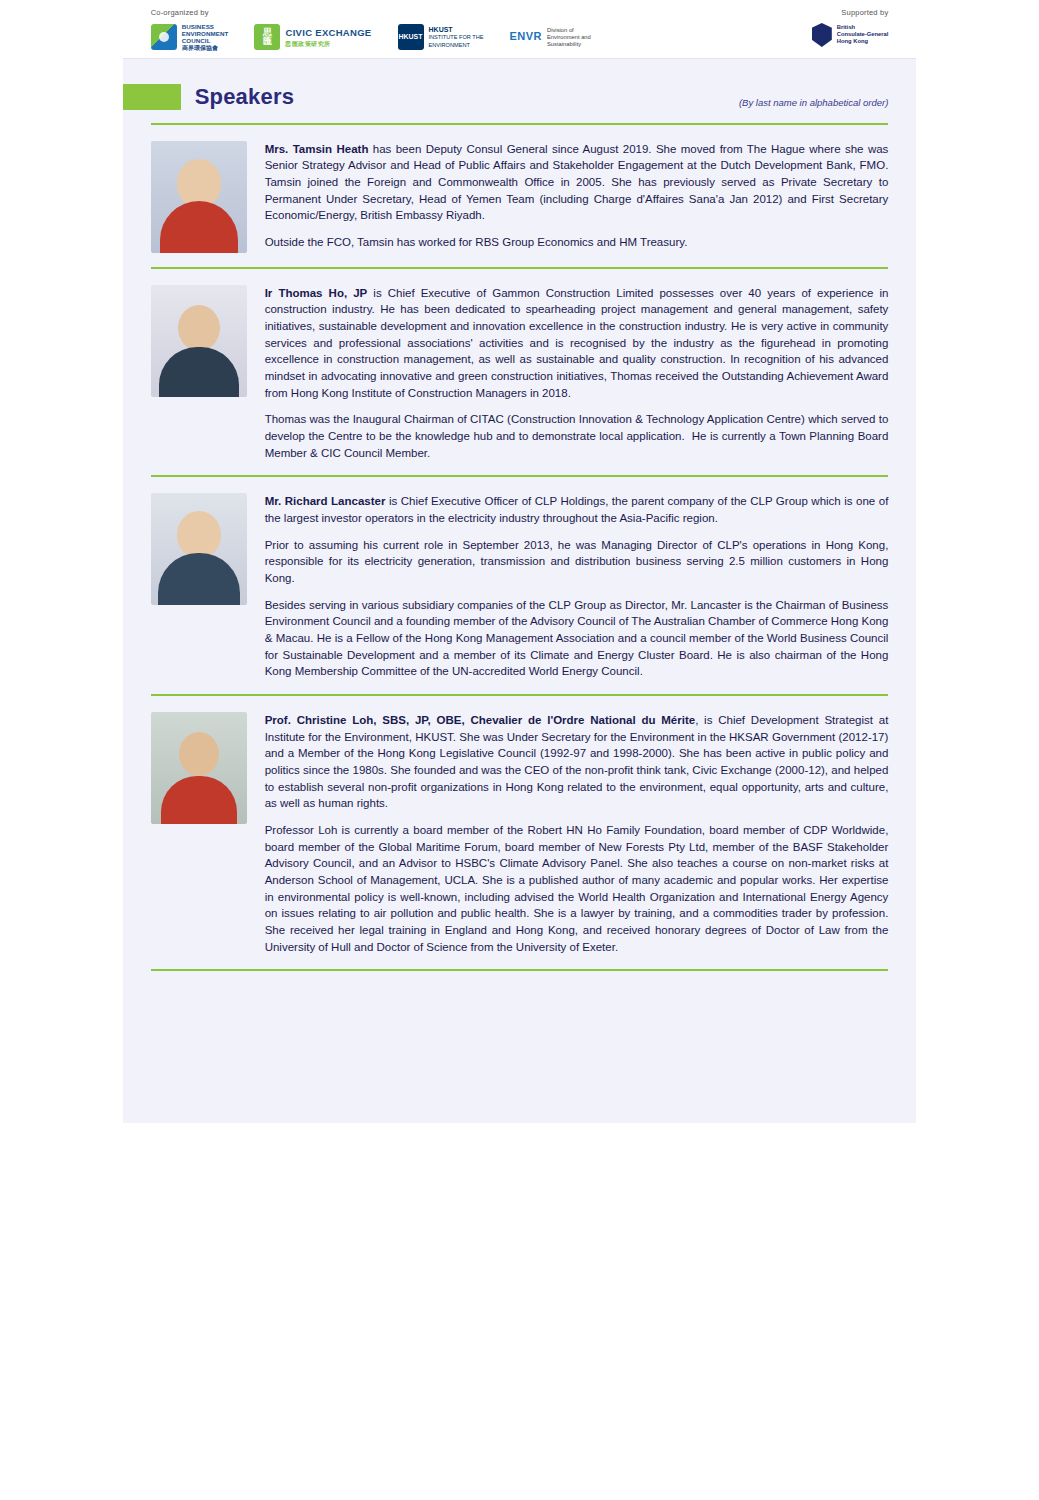Co-organized by
BUSINESS
ENVIRONMENT
COUNCIL
商界環保協會
思
匯
CIVIC EXCHANGE思匯政策研究所
HKUST
HKUST
INSTITUTE FOR THE
ENVIRONMENT
ENVR
Division of
Environment and
Sustainability
Supported by
British
Consulate-General
Hong Kong
Speakers
(By last name in alphabetical order)
Mrs. Tamsin Heath has been Deputy Consul General since August 2019. She moved from The Hague where she was Senior Strategy Advisor and Head of Public Affairs and Stakeholder Engagement at the Dutch Development Bank, FMO. Tamsin joined the Foreign and Commonwealth Office in 2005. She has previously served as Private Secretary to Permanent Under Secretary, Head of Yemen Team (including Charge d'Affaires Sana'a Jan 2012) and First Secretary Economic/Energy, British Embassy Riyadh.
Outside the FCO, Tamsin has worked for RBS Group Economics and HM Treasury.
Ir Thomas Ho, JP is Chief Executive of Gammon Construction Limited possesses over 40 years of experience in construction industry. He has been dedicated to spearheading project management and general management, safety initiatives, sustainable development and innovation excellence in the construction industry. He is very active in community services and professional associations' activities and is recognised by the industry as the figurehead in promoting excellence in construction management, as well as sustainable and quality construction. In recognition of his advanced mindset in advocating innovative and green construction initiatives, Thomas received the Outstanding Achievement Award from Hong Kong Institute of Construction Managers in 2018.
Thomas was the Inaugural Chairman of CITAC (Construction Innovation & Technology Application Centre) which served to develop the Centre to be the knowledge hub and to demonstrate local application. He is currently a Town Planning Board Member & CIC Council Member.
Mr. Richard Lancaster is Chief Executive Officer of CLP Holdings, the parent company of the CLP Group which is one of the largest investor operators in the electricity industry throughout the Asia-Pacific region.
Prior to assuming his current role in September 2013, he was Managing Director of CLP's operations in Hong Kong, responsible for its electricity generation, transmission and distribution business serving 2.5 million customers in Hong Kong.
Besides serving in various subsidiary companies of the CLP Group as Director, Mr. Lancaster is the Chairman of Business Environment Council and a founding member of the Advisory Council of The Australian Chamber of Commerce Hong Kong & Macau. He is a Fellow of the Hong Kong Management Association and a council member of the World Business Council for Sustainable Development and a member of its Climate and Energy Cluster Board. He is also chairman of the Hong Kong Membership Committee of the UN-accredited World Energy Council.
Prof. Christine Loh, SBS, JP, OBE, Chevalier de l'Ordre National du Mérite, is Chief Development Strategist at Institute for the Environment, HKUST. She was Under Secretary for the Environment in the HKSAR Government (2012-17) and a Member of the Hong Kong Legislative Council (1992-97 and 1998-2000). She has been active in public policy and politics since the 1980s. She founded and was the CEO of the non-profit think tank, Civic Exchange (2000-12), and helped to establish several non-profit organizations in Hong Kong related to the environment, equal opportunity, arts and culture, as well as human rights.
Professor Loh is currently a board member of the Robert HN Ho Family Foundation, board member of CDP Worldwide, board member of the Global Maritime Forum, board member of New Forests Pty Ltd, member of the BASF Stakeholder Advisory Council, and an Advisor to HSBC's Climate Advisory Panel. She also teaches a course on non-market risks at Anderson School of Management, UCLA. She is a published author of many academic and popular works. Her expertise in environmental policy is well-known, including advised the World Health Organization and International Energy Agency on issues relating to air pollution and public health. She is a lawyer by training, and a commodities trader by profession. She received her legal training in England and Hong Kong, and received honorary degrees of Doctor of Law from the University of Hull and Doctor of Science from the University of Exeter.